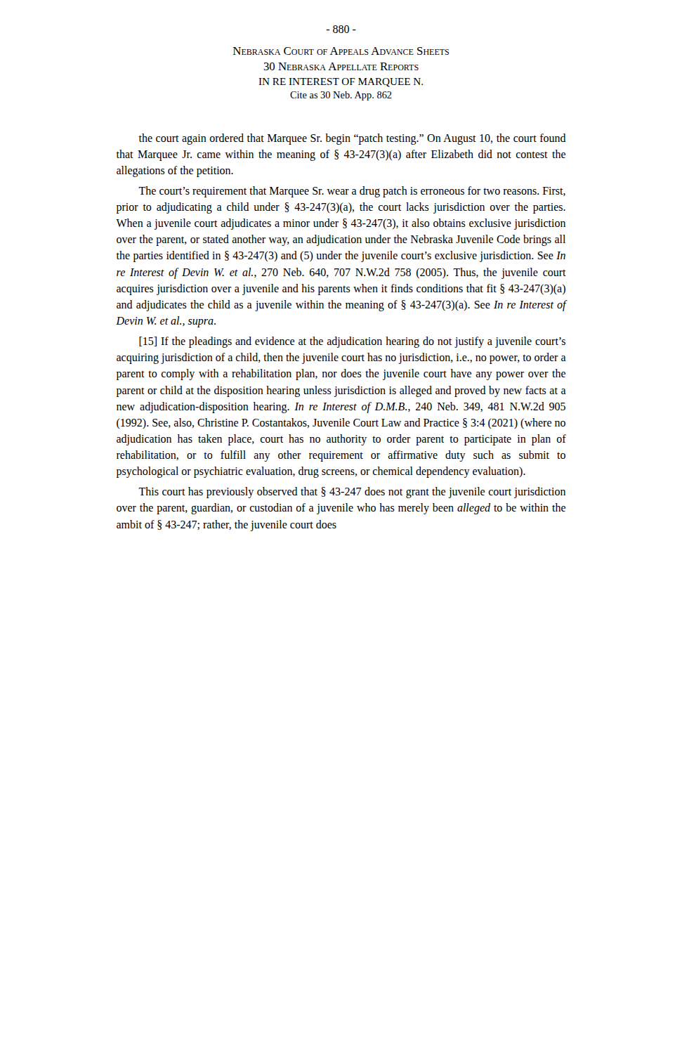- 880 -
Nebraska Court of Appeals Advance Sheets 30 Nebraska Appellate Reports IN RE INTEREST OF MARQUEE N. Cite as 30 Neb. App. 862
the court again ordered that Marquee Sr. begin “patch testing.” On August 10, the court found that Marquee Jr. came within the meaning of § 43-247(3)(a) after Elizabeth did not contest the allegations of the petition.
The court’s requirement that Marquee Sr. wear a drug patch is erroneous for two reasons. First, prior to adjudicating a child under § 43-247(3)(a), the court lacks jurisdiction over the parties. When a juvenile court adjudicates a minor under § 43-247(3), it also obtains exclusive jurisdiction over the parent, or stated another way, an adjudication under the Nebraska Juvenile Code brings all the parties identified in § 43-247(3) and (5) under the juvenile court’s exclusive jurisdiction. See In re Interest of Devin W. et al., 270 Neb. 640, 707 N.W.2d 758 (2005). Thus, the juvenile court acquires jurisdiction over a juvenile and his parents when it finds conditions that fit § 43-247(3)(a) and adjudicates the child as a juvenile within the meaning of § 43-247(3)(a). See In re Interest of Devin W. et al., supra.
[15] If the pleadings and evidence at the adjudication hearing do not justify a juvenile court’s acquiring jurisdiction of a child, then the juvenile court has no jurisdiction, i.e., no power, to order a parent to comply with a rehabilitation plan, nor does the juvenile court have any power over the parent or child at the disposition hearing unless jurisdiction is alleged and proved by new facts at a new adjudication-disposition hearing. In re Interest of D.M.B., 240 Neb. 349, 481 N.W.2d 905 (1992). See, also, Christine P. Costantakos, Juvenile Court Law and Practice § 3:4 (2021) (where no adjudication has taken place, court has no authority to order parent to participate in plan of rehabilitation, or to fulfill any other requirement or affirmative duty such as submit to psychological or psychiatric evaluation, drug screens, or chemical dependency evaluation).
This court has previously observed that § 43-247 does not grant the juvenile court jurisdiction over the parent, guardian, or custodian of a juvenile who has merely been alleged to be within the ambit of § 43-247; rather, the juvenile court does